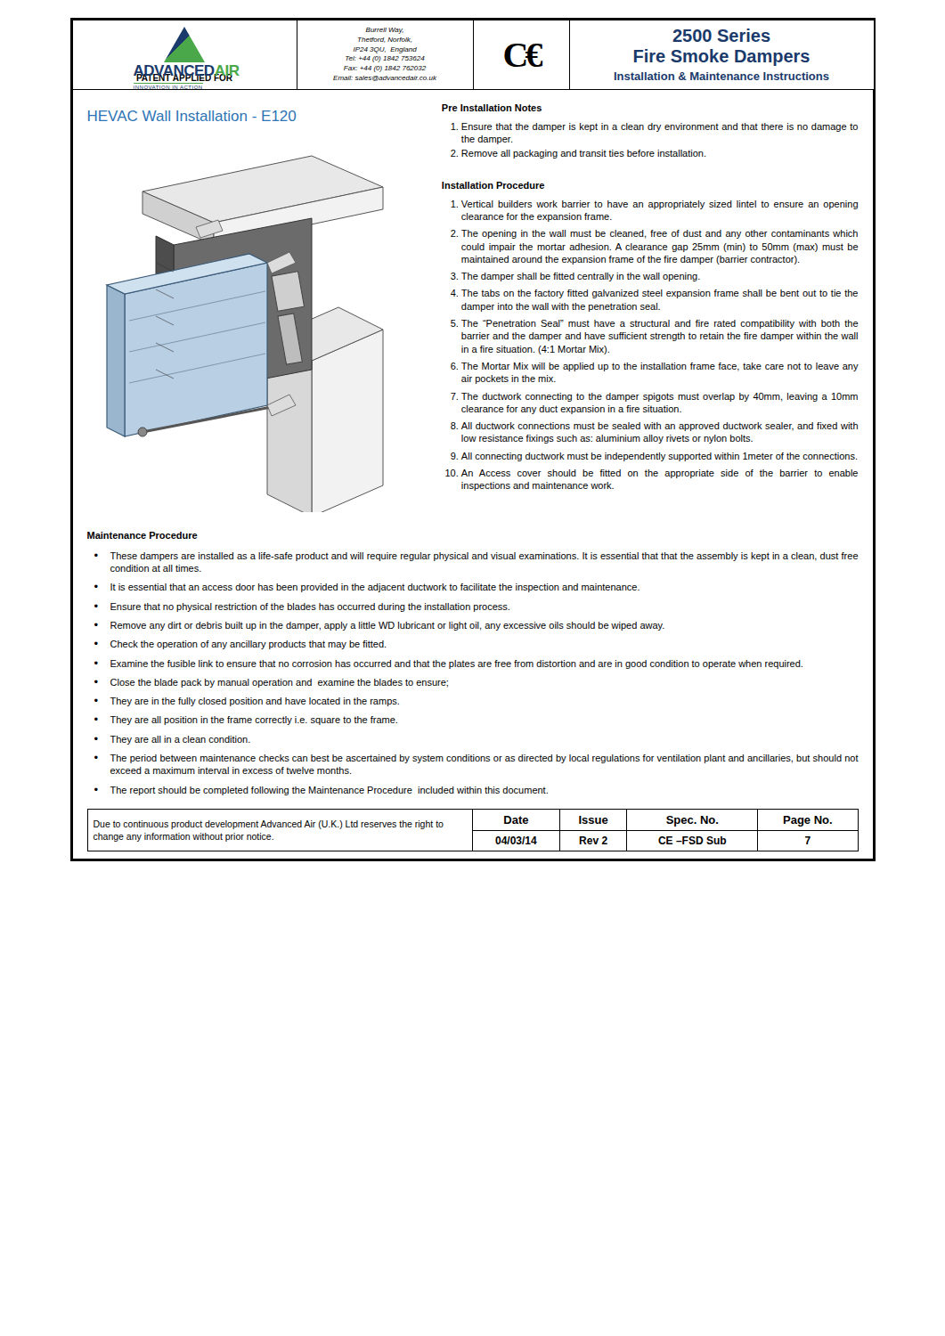ADVANCED AIR
INNOVATION IN ACTION
PATENT APPLIED FOR
Burrell Way,
Thetford, Norfolk,
IP24 3QU, England
Tel: +44 (0) 1842 753624
Fax: +44 (0) 1842 762032
Email: sales@advancedair.co.uk
C€
2500 Series
Fire Smoke Dampers
Installation & Maintenance Instructions
HEVAC Wall Installation - E120
Pre Installation Notes
Ensure that the damper is kept in a clean dry environment and that there is no damage to the damper.
Remove all packaging and transit ties before installation.
Installation Procedure
Vertical builders work barrier to have an appropriately sized lintel to ensure an opening clearance for the expansion frame.
The opening in the wall must be cleaned, free of dust and any other contaminants which could impair the mortar adhesion. A clearance gap 25mm (min) to 50mm (max) must be maintained around the expansion frame of the fire damper (barrier contractor).
The damper shall be fitted centrally in the wall opening.
The tabs on the factory fitted galvanized steel expansion frame shall be bent out to tie the damper into the wall with the penetration seal.
The “Penetration Seal” must have a structural and fire rated compatibility with both the barrier and the damper and have sufficient strength to retain the fire damper within the wall in a fire situation. (4:1 Mortar Mix).
The Mortar Mix will be applied up to the installation frame face, take care not to leave any air pockets in the mix.
The ductwork connecting to the damper spigots must overlap by 40mm, leaving a 10mm clearance for any duct expansion in a fire situation.
All ductwork connections must be sealed with an approved ductwork sealer, and fixed with low resistance fixings such as: aluminium alloy rivets or nylon bolts.
All connecting ductwork must be independently supported within 1meter of the connections.
An Access cover should be fitted on the appropriate side of the barrier to enable inspections and maintenance work.
Maintenance Procedure
These dampers are installed as a life-safe product and will require regular physical and visual examinations. It is essential that that the assembly is kept in a clean, dust free condition at all times.
It is essential that an access door has been provided in the adjacent ductwork to facilitate the inspection and maintenance.
Ensure that no physical restriction of the blades has occurred during the installation process.
Remove any dirt or debris built up in the damper, apply a little WD lubricant or light oil, any excessive oils should be wiped away.
Check the operation of any ancillary products that may be fitted.
Examine the fusible link to ensure that no corrosion has occurred and that the plates are free from distortion and are in good condition to operate when required.
Close the blade pack by manual operation and examine the blades to ensure;
They are in the fully closed position and have located in the ramps.
They are all position in the frame correctly i.e. square to the frame.
They are all in a clean condition.
The period between maintenance checks can best be ascertained by system conditions or as directed by local regulations for ventilation plant and ancillaries, but should not exceed a maximum interval in excess of twelve months.
The report should be completed following the Maintenance Procedure included within this document.
| Due to continuous product development Advanced Air (U.K.) Ltd reserves the right to change any information without prior notice. | Date | Issue | Spec. No. | Page No. |
| 04/03/14 | Rev 2 | CE –FSD Sub | 7 |